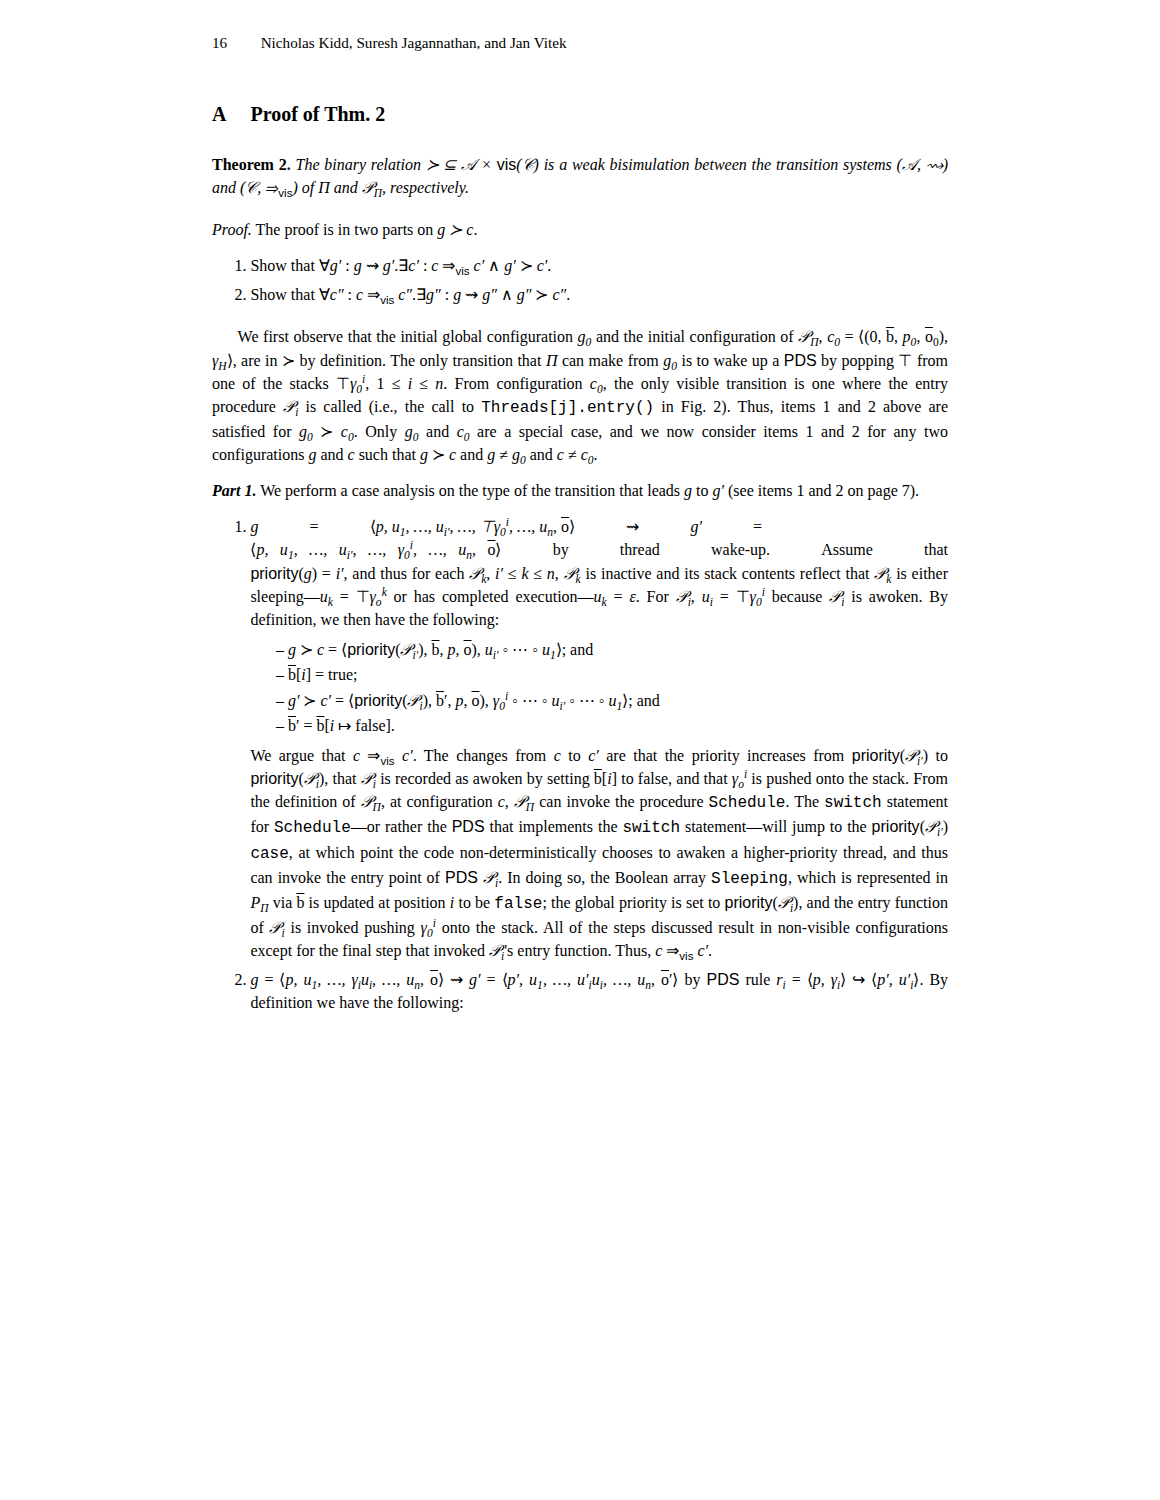16 Nicholas Kidd, Suresh Jagannathan, and Jan Vitek
AProof of Thm. 2
Theorem 2. The binary relation ≻ ⊆ 𝒜 × vis(𝒞) is a weak bisimulation between the transition systems (𝒜, ⇝) and (𝒞, ⇒vis) of Π and 𝒫Π, respectively.
Proof. The proof is in two parts on g ≻ c.
Show that ∀g′ : g ⇝ g′.∃c′ : c ⇒vis c′ ∧ g′ ≻ c′.
Show that ∀c″ : c ⇒vis c″.∃g″ : g ⇝ g″ ∧ g″ ≻ c″.
We first observe that the initial global configuration g0 and the initial configuration of 𝒫Π, c0 = ⟨(0, b, p0, o0), γH⟩, are in ≻ by definition. The only transition that Π can make from g0 is to wake up a PDS by popping ⊤ from one of the stacks ⊤γ0i, 1 ≤ i ≤ n. From configuration c0, the only visible transition is one where the entry procedure 𝒫i is called (i.e., the call to Threads[j].entry() in Fig. 2). Thus, items 1 and 2 above are satisfied for g0 ≻ c0. Only g0 and c0 are a special case, and we now consider items 1 and 2 for any two configurations g and c such that g ≻ c and g ≠ g0 and c ≠ c0.
Part 1. We perform a case analysis on the type of the transition that leads g to g′ (see items 1 and 2 on page 7).
g = ⟨p, u1, …, ui′, …, ⊤γ0i, …, un, o⟩ ⇝ g′ =
⟨p, u1, …, ui′, …, γ0i, …, un, o⟩ by thread wake-up. Assume that priority(g) = i′, and thus for each 𝒫k, i′ ≤ k ≤ n, 𝒫k is inactive and its stack contents reflect that 𝒫k is either sleeping—uk = ⊤γok or has completed execution—uk = ε. For 𝒫i, ui = ⊤γ0i because 𝒫i is awoken. By definition, we then have the following:
g ≻ c = ⟨priority(𝒫i′), b, p, o), ui′ ◦ ⋯ ◦ u1⟩; and
b[i] = true;
g′ ≻ c′ = ⟨priority(𝒫i), b′, p, o), γ0i ◦ ⋯ ◦ ui′ ◦ ⋯ ◦ u1⟩; and
b′ = b[i ↦ false].
We argue that c ⇒vis c′. The changes from c to c′ are that the priority increases from priority(𝒫i′) to priority(𝒫i), that 𝒫i is recorded as awoken by setting b[i] to false, and that γoi is pushed onto the stack. From the definition of 𝒫Π, at configuration c, 𝒫Π can invoke the procedure Schedule. The switch statement for Schedule—or rather the PDS that implements the switch statement—will jump to the priority(𝒫i′) case, at which point the code non-deterministically chooses to awaken a higher-priority thread, and thus can invoke the entry point of PDS 𝒫i. In doing so, the Boolean array Sleeping, which is represented in PΠ via b is updated at position i to be false; the global priority is set to priority(𝒫i), and the entry function of 𝒫i is invoked pushing γ0i onto the stack. All of the steps discussed result in non-visible configurations except for the final step that invoked 𝒫i's entry function. Thus, c ⇒vis c′.
g = ⟨p, u1, …, γiui, …, un, o⟩ ⇝ g′ = ⟨p′, u1, …, u′iui, …, un, o′⟩ by PDS rule ri = ⟨p, γi⟩ ↪ ⟨p′, u′i⟩. By definition we have the following: